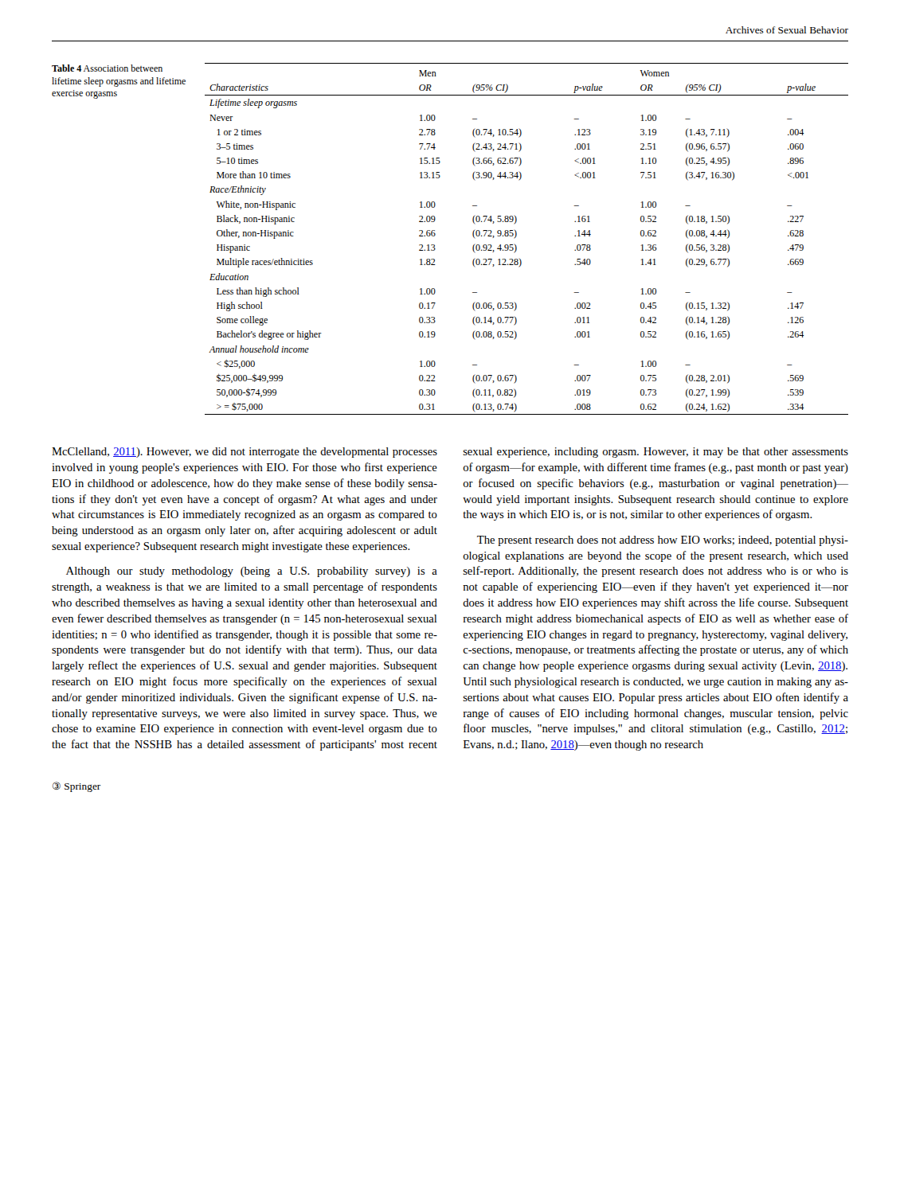Archives of Sexual Behavior
Table 4 Association between lifetime sleep orgasms and lifetime exercise orgasms
| | Men | Women |
| --- | --- | --- |
| Characteristics | OR | (95% CI) | p -value | OR | (95% CI) | p -value |
| Lifetime sleep orgasms | | | | | | |
| Never | 1.00 | – | – | 1.00 | – | – |
| 1 or 2 times | 2.78 | (0.74, 10.54) | .123 | 3.19 | (1.43, 7.11) | .004 |
| 3–5 times | 7.74 | (2.43, 24.71) | .001 | 2.51 | (0.96, 6.57) | .060 |
| 5–10 times | 15.15 | (3.66, 62.67) | <.001 | 1.10 | (0.25, 4.95) | .896 |
| More than 10 times | 13.15 | (3.90, 44.34) | <.001 | 7.51 | (3.47, 16.30) | <.001 |
| Race/Ethnicity | | | | | | |
| White, non-Hispanic | 1.00 | – | – | 1.00 | – | – |
| Black, non-Hispanic | 2.09 | (0.74, 5.89) | .161 | 0.52 | (0.18, 1.50) | .227 |
| Other, non-Hispanic | 2.66 | (0.72, 9.85) | .144 | 0.62 | (0.08, 4.44) | .628 |
| Hispanic | 2.13 | (0.92, 4.95) | .078 | 1.36 | (0.56, 3.28) | .479 |
| Multiple races/ethnicities | 1.82 | (0.27, 12.28) | .540 | 1.41 | (0.29, 6.77) | .669 |
| Education | | | | | | |
| Less than high school | 1.00 | – | – | 1.00 | – | – |
| High school | 0.17 | (0.06, 0.53) | .002 | 0.45 | (0.15, 1.32) | .147 |
| Some college | 0.33 | (0.14, 0.77) | .011 | 0.42 | (0.14, 1.28) | .126 |
| Bachelor's degree or higher | 0.19 | (0.08, 0.52) | .001 | 0.52 | (0.16, 1.65) | .264 |
| Annual household income | | | | | | |
| < $25,000 | 1.00 | – | – | 1.00 | – | – |
| $25,000–$49,999 | 0.22 | (0.07, 0.67) | .007 | 0.75 | (0.28, 2.01) | .569 |
| 50,000-$74,999 | 0.30 | (0.11, 0.82) | .019 | 0.73 | (0.27, 1.99) | .539 |
| > = $75,000 | 0.31 | (0.13, 0.74) | .008 | 0.62 | (0.24, 1.62) | .334 |
McClelland, 2011). However, we did not interrogate the developmental processes involved in young people's experiences with EIO. For those who first experience EIO in childhood or adolescence, how do they make sense of these bodily sensations if they don't yet even have a concept of orgasm? At what ages and under what circumstances is EIO immediately recognized as an orgasm as compared to being understood as an orgasm only later on, after acquiring adolescent or adult sexual experience? Subsequent research might investigate these experiences.
Although our study methodology (being a U.S. probability survey) is a strength, a weakness is that we are limited to a small percentage of respondents who described themselves as having a sexual identity other than heterosexual and even fewer described themselves as transgender (n = 145 non-heterosexual sexual identities; n = 0 who identified as transgender, though it is possible that some respondents were transgender but do not identify with that term). Thus, our data largely reflect the experiences of U.S. sexual and gender majorities. Subsequent research on EIO might focus more specifically on the experiences of sexual and/or gender minoritized individuals. Given the significant expense of U.S. nationally representative surveys, we were also limited in survey space. Thus, we chose to examine EIO experience in connection with event-level orgasm due to the fact that the NSSHB has a detailed assessment of participants' most recent sexual experience, including orgasm. However, it may be that other assessments of orgasm—for example, with different time frames (e.g., past month or past year) or focused on specific behaviors (e.g., masturbation or vaginal penetration)—would yield important insights. Subsequent research should continue to explore the ways in which EIO is, or is not, similar to other experiences of orgasm.
The present research does not address how EIO works; indeed, potential physiological explanations are beyond the scope of the present research, which used self-report. Additionally, the present research does not address who is or who is not capable of experiencing EIO—even if they haven't yet experienced it—nor does it address how EIO experiences may shift across the life course. Subsequent research might address biomechanical aspects of EIO as well as whether ease of experiencing EIO changes in regard to pregnancy, hysterectomy, vaginal delivery, c-sections, menopause, or treatments affecting the prostate or uterus, any of which can change how people experience orgasms during sexual activity (Levin, 2018). Until such physiological research is conducted, we urge caution in making any assertions about what causes EIO. Popular press articles about EIO often identify a range of causes of EIO including hormonal changes, muscular tension, pelvic floor muscles, "nerve impulses," and clitoral stimulation (e.g., Castillo, 2012; Evans, n.d.; Ilano, 2018)—even though no research
③ Springer